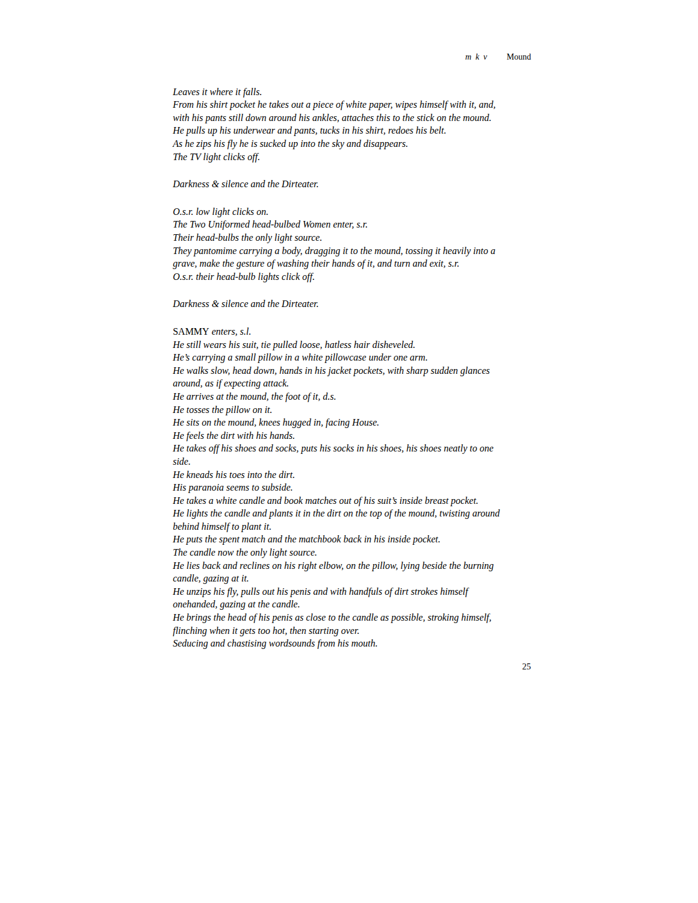m k v Mound
Leaves it where it falls.
From his shirt pocket he takes out a piece of white paper, wipes himself with it, and, with his pants still down around his ankles, attaches this to the stick on the mound.
He pulls up his underwear and pants, tucks in his shirt, redoes his belt.
As he zips his fly he is sucked up into the sky and disappears.
The TV light clicks off.
Darkness & silence and the Dirteater.
O.s.r. low light clicks on.
The Two Uniformed head-bulbed Women enter, s.r.
Their head-bulbs the only light source.
They pantomime carrying a body, dragging it to the mound, tossing it heavily into a grave, make the gesture of washing their hands of it, and turn and exit, s.r.
O.s.r. their head-bulb lights click off.
Darkness & silence and the Dirteater.
SAMMY enters, s.l.
He still wears his suit, tie pulled loose, hatless hair disheveled.
He’s carrying a small pillow in a white pillowcase under one arm.
He walks slow, head down, hands in his jacket pockets, with sharp sudden glances around, as if expecting attack.
He arrives at the mound, the foot of it, d.s.
He tosses the pillow on it.
He sits on the mound, knees hugged in, facing House.
He feels the dirt with his hands.
He takes off his shoes and socks, puts his socks in his shoes, his shoes neatly to one side.
He kneads his toes into the dirt.
His paranoia seems to subside.
He takes a white candle and book matches out of his suit’s inside breast pocket.
He lights the candle and plants it in the dirt on the top of the mound, twisting around behind himself to plant it.
He puts the spent match and the matchbook back in his inside pocket.
The candle now the only light source.
He lies back and reclines on his right elbow, on the pillow, lying beside the burning candle, gazing at it.
He unzips his fly, pulls out his penis and with handfuls of dirt strokes himself onehanded, gazing at the candle.
He brings the head of his penis as close to the candle as possible, stroking himself, flinching when it gets too hot, then starting over.
Seducing and chastising wordsounds from his mouth.
25